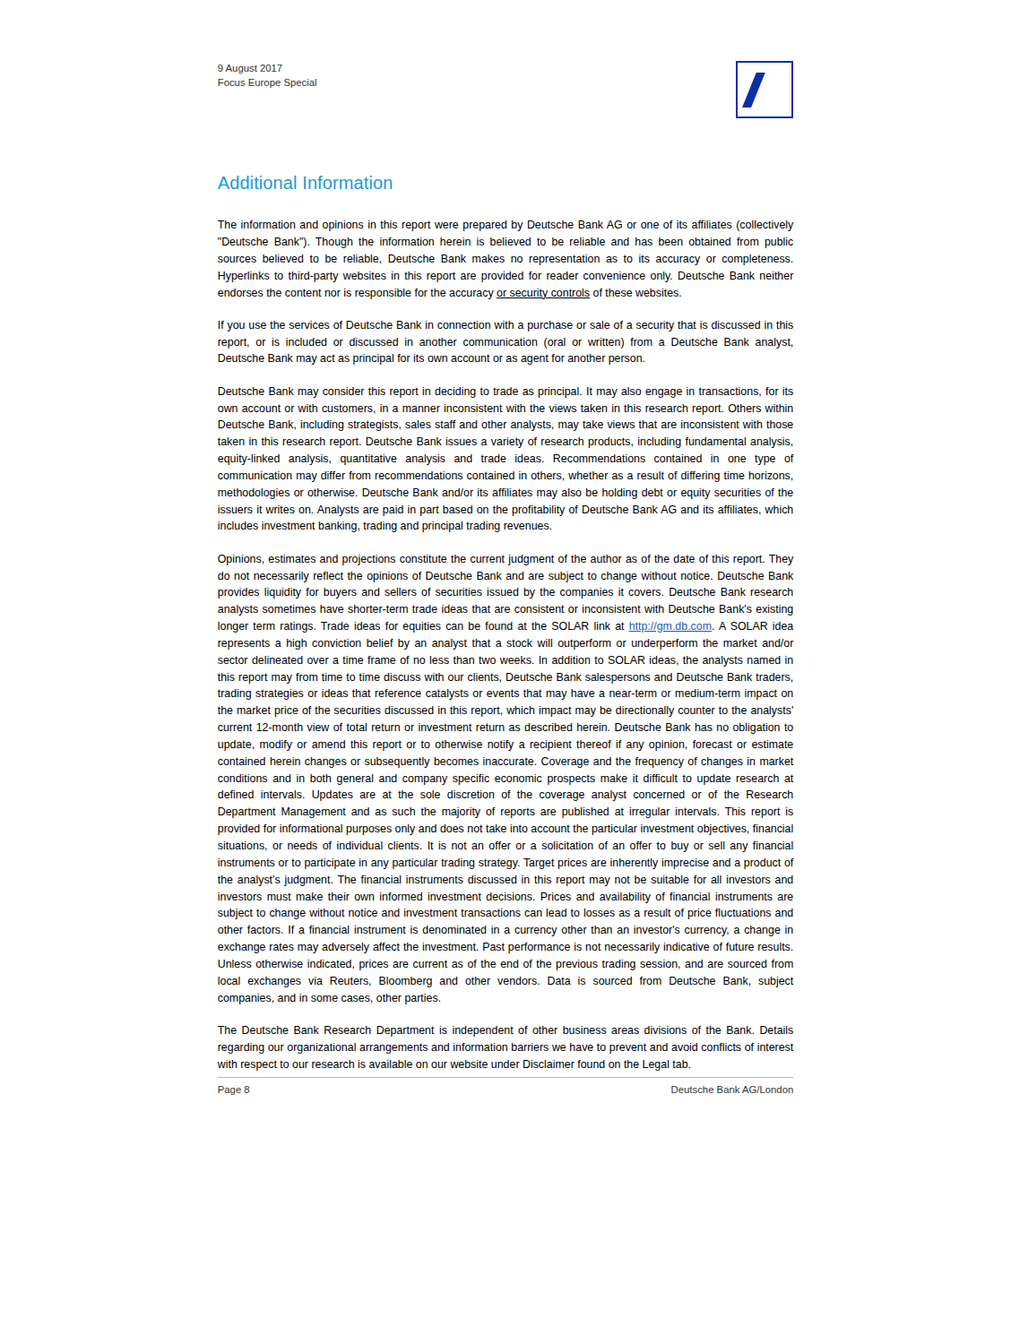9 August 2017
Focus Europe Special
Additional Information
The information and opinions in this report were prepared by Deutsche Bank AG or one of its affiliates (collectively "Deutsche Bank"). Though the information herein is believed to be reliable and has been obtained from public sources believed to be reliable, Deutsche Bank makes no representation as to its accuracy or completeness. Hyperlinks to third-party websites in this report are provided for reader convenience only. Deutsche Bank neither endorses the content nor is responsible for the accuracy or security controls of these websites.
If you use the services of Deutsche Bank in connection with a purchase or sale of a security that is discussed in this report, or is included or discussed in another communication (oral or written) from a Deutsche Bank analyst, Deutsche Bank may act as principal for its own account or as agent for another person.
Deutsche Bank may consider this report in deciding to trade as principal. It may also engage in transactions, for its own account or with customers, in a manner inconsistent with the views taken in this research report. Others within Deutsche Bank, including strategists, sales staff and other analysts, may take views that are inconsistent with those taken in this research report. Deutsche Bank issues a variety of research products, including fundamental analysis, equity-linked analysis, quantitative analysis and trade ideas. Recommendations contained in one type of communication may differ from recommendations contained in others, whether as a result of differing time horizons, methodologies or otherwise. Deutsche Bank and/or its affiliates may also be holding debt or equity securities of the issuers it writes on. Analysts are paid in part based on the profitability of Deutsche Bank AG and its affiliates, which includes investment banking, trading and principal trading revenues.
Opinions, estimates and projections constitute the current judgment of the author as of the date of this report. They do not necessarily reflect the opinions of Deutsche Bank and are subject to change without notice. Deutsche Bank provides liquidity for buyers and sellers of securities issued by the companies it covers. Deutsche Bank research analysts sometimes have shorter-term trade ideas that are consistent or inconsistent with Deutsche Bank's existing longer term ratings. Trade ideas for equities can be found at the SOLAR link at http://gm.db.com. A SOLAR idea represents a high conviction belief by an analyst that a stock will outperform or underperform the market and/or sector delineated over a time frame of no less than two weeks. In addition to SOLAR ideas, the analysts named in this report may from time to time discuss with our clients, Deutsche Bank salespersons and Deutsche Bank traders, trading strategies or ideas that reference catalysts or events that may have a near-term or medium-term impact on the market price of the securities discussed in this report, which impact may be directionally counter to the analysts' current 12-month view of total return or investment return as described herein. Deutsche Bank has no obligation to update, modify or amend this report or to otherwise notify a recipient thereof if any opinion, forecast or estimate contained herein changes or subsequently becomes inaccurate. Coverage and the frequency of changes in market conditions and in both general and company specific economic prospects make it difficult to update research at defined intervals. Updates are at the sole discretion of the coverage analyst concerned or of the Research Department Management and as such the majority of reports are published at irregular intervals. This report is provided for informational purposes only and does not take into account the particular investment objectives, financial situations, or needs of individual clients. It is not an offer or a solicitation of an offer to buy or sell any financial instruments or to participate in any particular trading strategy. Target prices are inherently imprecise and a product of the analyst's judgment. The financial instruments discussed in this report may not be suitable for all investors and investors must make their own informed investment decisions. Prices and availability of financial instruments are subject to change without notice and investment transactions can lead to losses as a result of price fluctuations and other factors. If a financial instrument is denominated in a currency other than an investor's currency, a change in exchange rates may adversely affect the investment. Past performance is not necessarily indicative of future results. Unless otherwise indicated, prices are current as of the end of the previous trading session, and are sourced from local exchanges via Reuters, Bloomberg and other vendors. Data is sourced from Deutsche Bank, subject companies, and in some cases, other parties.
The Deutsche Bank Research Department is independent of other business areas divisions of the Bank. Details regarding our organizational arrangements and information barriers we have to prevent and avoid conflicts of interest with respect to our research is available on our website under Disclaimer found on the Legal tab.
Page 8
Deutsche Bank AG/London